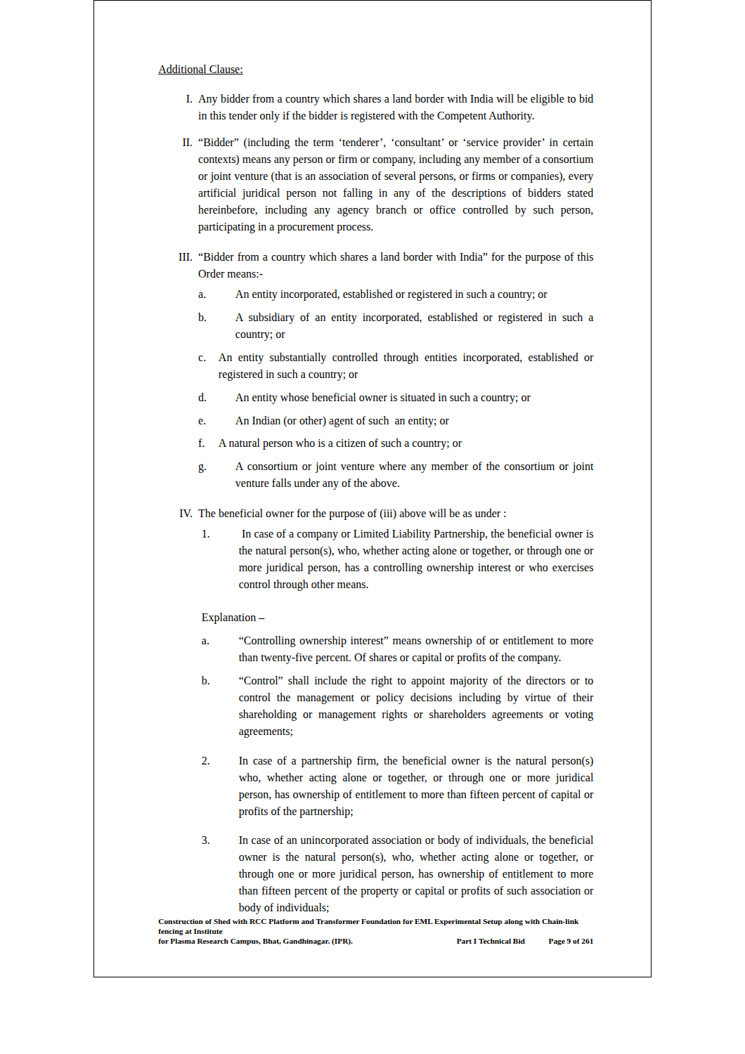Additional Clause:
Any bidder from a country which shares a land border with India will be eligible to bid in this tender only if the bidder is registered with the Competent Authority.
“Bidder” (including the term ‘tenderer’, ‘consultant’ or ‘service provider’ in certain contexts) means any person or firm or company, including any member of a consortium or joint venture (that is an association of several persons, or firms or companies), every artificial juridical person not falling in any of the descriptions of bidders stated hereinbefore, including any agency branch or office controlled by such person, participating in a procurement process.
“Bidder from a country which shares a land border with India” for the purpose of this Order means:-
a.
An entity incorporated, established or registered in such a country; or
b.
A subsidiary of an entity incorporated, established or registered in such a country; or
c.
An entity substantially controlled through entities incorporated, established or registered in such a country; or
d.
An entity whose beneficial owner is situated in such a country; or
e.
An Indian (or other) agent of such an entity; or
f.
A natural person who is a citizen of such a country; or
g.
A consortium or joint venture where any member of the consortium or joint venture falls under any of the above.
The beneficial owner for the purpose of (iii) above will be as under :
1.
In case of a company or Limited Liability Partnership, the beneficial owner is the natural person(s), who, whether acting alone or together, or through one or more juridical person, has a controlling ownership interest or who exercises control through other means.
Explanation –
a.
“Controlling ownership interest” means ownership of or entitlement to more than twenty-five percent. Of shares or capital or profits of the company.
b.
“Control” shall include the right to appoint majority of the directors or to control the management or policy decisions including by virtue of their shareholding or management rights or shareholders agreements or voting agreements;
2.
In case of a partnership firm, the beneficial owner is the natural person(s) who, whether acting alone or together, or through one or more juridical person, has ownership of entitlement to more than fifteen percent of capital or profits of the partnership;
3.
In case of an unincorporated association or body of individuals, the beneficial owner is the natural person(s), who, whether acting alone or together, or through one or more juridical person, has ownership of entitlement to more than fifteen percent of the property or capital or profits of such association or body of individuals;
Construction of Shed with RCC Platform and Transformer Foundation for EML Experimental Setup along with Chain-link fencing at Institute
for Plasma Research Campus, Bhat, Gandhinagar. (IPR).
Part I Technical Bid
Page 9 of 261